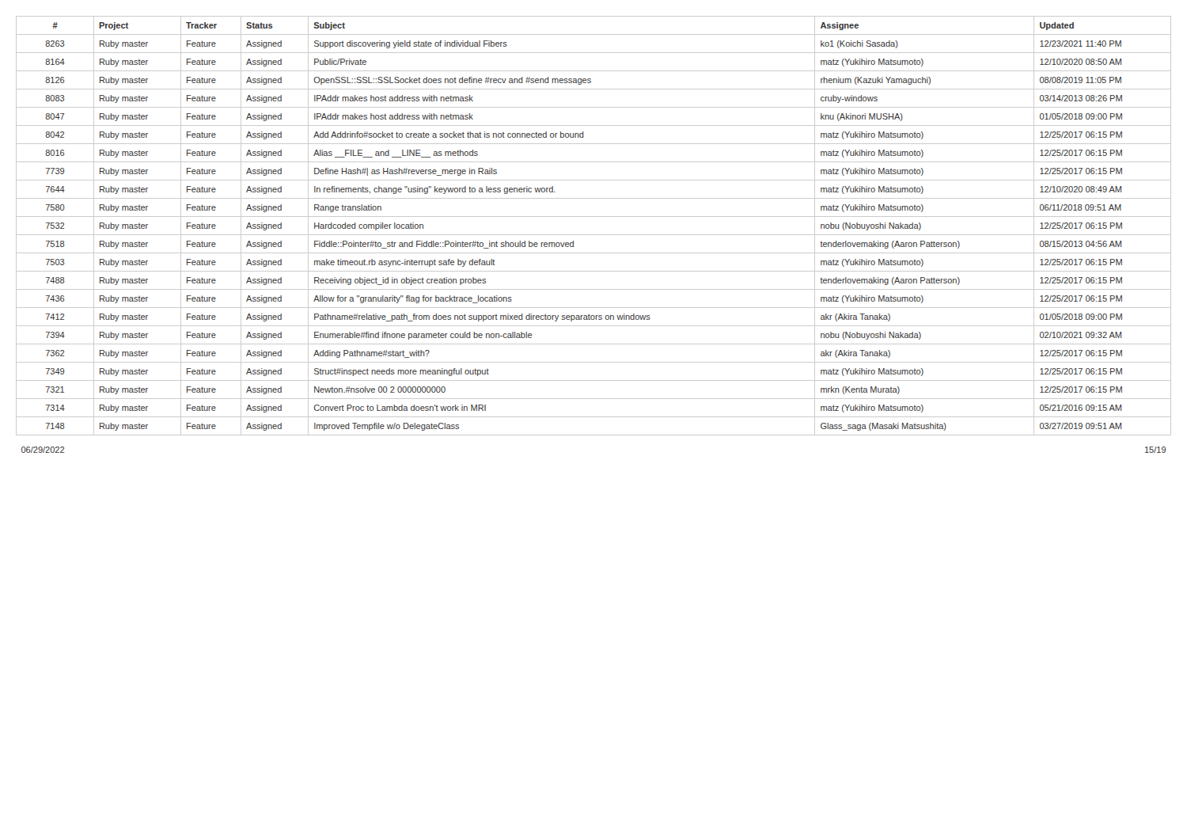| # | Project | Tracker | Status | Subject | Assignee | Updated |
| --- | --- | --- | --- | --- | --- | --- |
| 8263 | Ruby master | Feature | Assigned | Support discovering yield state of individual Fibers | ko1 (Koichi Sasada) | 12/23/2021 11:40 PM |
| 8164 | Ruby master | Feature | Assigned | Public/Private | matz (Yukihiro Matsumoto) | 12/10/2020 08:50 AM |
| 8126 | Ruby master | Feature | Assigned | OpenSSL::SSL::SSLSocket does not define #recv and #send messages | rhenium (Kazuki Yamaguchi) | 08/08/2019 11:05 PM |
| 8083 | Ruby master | Feature | Assigned | IPAddr makes host address with netmask | cruby-windows | 03/14/2013 08:26 PM |
| 8047 | Ruby master | Feature | Assigned | IPAddr makes host address with netmask | knu (Akinori MUSHA) | 01/05/2018 09:00 PM |
| 8042 | Ruby master | Feature | Assigned | Add Addrinfo#socket to create a socket that is not connected or bound | matz (Yukihiro Matsumoto) | 12/25/2017 06:15 PM |
| 8016 | Ruby master | Feature | Assigned | Alias __FILE__ and __LINE__ as methods | matz (Yukihiro Matsumoto) | 12/25/2017 06:15 PM |
| 7739 | Ruby master | Feature | Assigned | Define Hash#/ as Hash#reverse_merge in Rails | matz (Yukihiro Matsumoto) | 12/25/2017 06:15 PM |
| 7644 | Ruby master | Feature | Assigned | In refinements, change "using" keyword to a less generic word. | matz (Yukihiro Matsumoto) | 12/10/2020 08:49 AM |
| 7580 | Ruby master | Feature | Assigned | Range translation | matz (Yukihiro Matsumoto) | 06/11/2018 09:51 AM |
| 7532 | Ruby master | Feature | Assigned | Hardcoded compiler location | nobu (Nobuyoshi Nakada) | 12/25/2017 06:15 PM |
| 7518 | Ruby master | Feature | Assigned | Fiddle::Pointer#to_str and Fiddle::Pointer#to_int should be removed | tenderlovemaking (Aaron Patterson) | 08/15/2013 04:56 AM |
| 7503 | Ruby master | Feature | Assigned | make timeout.rb async-interrupt safe by default | matz (Yukihiro Matsumoto) | 12/25/2017 06:15 PM |
| 7488 | Ruby master | Feature | Assigned | Receiving object_id in object creation probes | tenderlovemaking (Aaron Patterson) | 12/25/2017 06:15 PM |
| 7436 | Ruby master | Feature | Assigned | Allow for a "granularity" flag for backtrace_locations | matz (Yukihiro Matsumoto) | 12/25/2017 06:15 PM |
| 7412 | Ruby master | Feature | Assigned | Pathname#relative_path_from does not support mixed directory separators on windows | akr (Akira Tanaka) | 01/05/2018 09:00 PM |
| 7394 | Ruby master | Feature | Assigned | Enumerable#find ifnone parameter could be non-callable | nobu (Nobuyoshi Nakada) | 02/10/2021 09:32 AM |
| 7362 | Ruby master | Feature | Assigned | Adding Pathname#start_with? | akr (Akira Tanaka) | 12/25/2017 06:15 PM |
| 7349 | Ruby master | Feature | Assigned | Struct#inspect needs more meaningful output | matz (Yukihiro Matsumoto) | 12/25/2017 06:15 PM |
| 7321 | Ruby master | Feature | Assigned | Newton.#nsolve 00 2 0000000000 | mrkn (Kenta Murata) | 12/25/2017 06:15 PM |
| 7314 | Ruby master | Feature | Assigned | Convert Proc to Lambda doesn't work in MRI | matz (Yukihiro Matsumoto) | 05/21/2016 09:15 AM |
| 7148 | Ruby master | Feature | Assigned | Improved Tempfile w/o DelegateClass | Glass_saga (Masaki Matsushita) | 03/27/2019 09:51 AM |
| 06/29/2022 | | 15/19 |